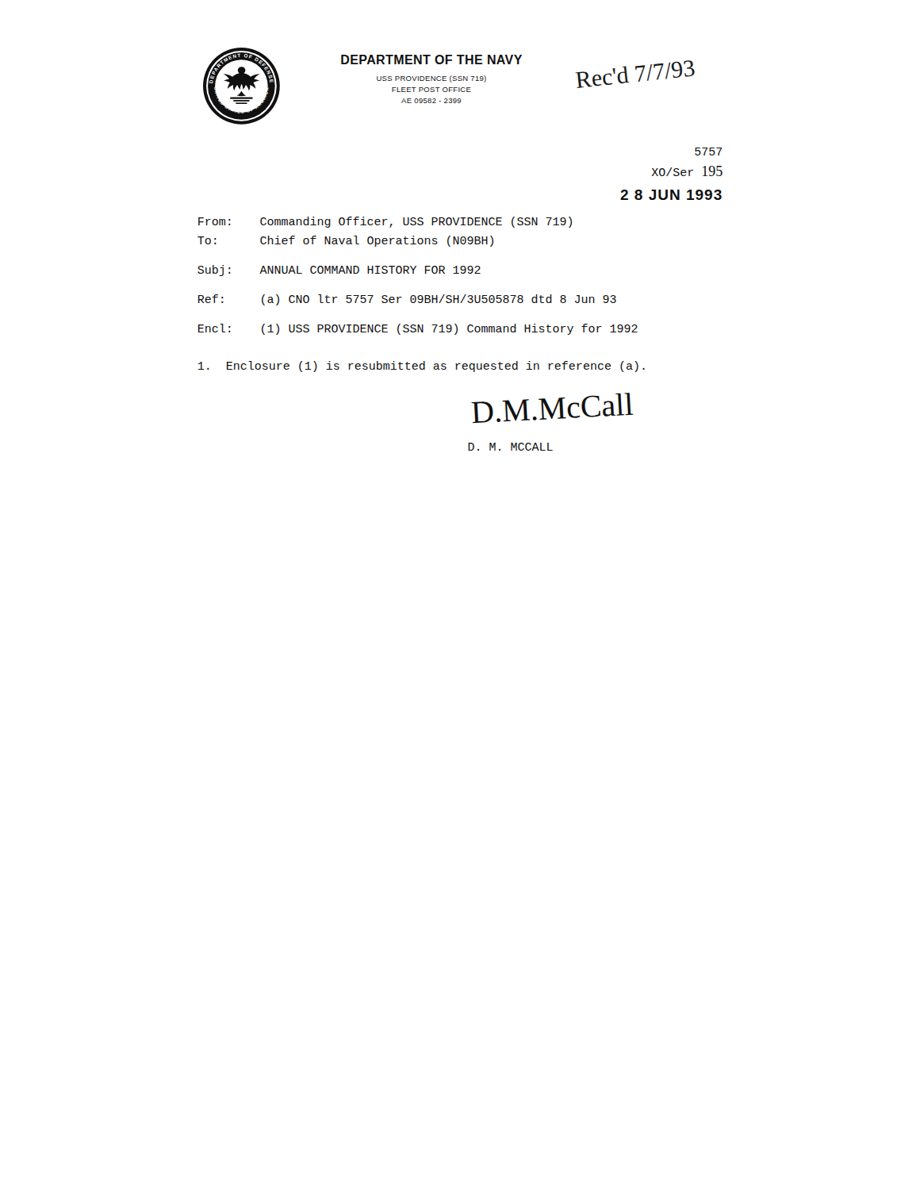DEPARTMENT OF DEFENSE UNITED STATES OF AMERICA
DEPARTMENT OF THE NAVY
USS PROVIDENCE (SSN 719)
FLEET POST OFFICE
AE 09582 - 2399
Rec'd 7/7/93
5757
XO/Ser 195
2 8 JUN 1993
| From: | Commanding Officer, USS PROVIDENCE (SSN 719) |
| To: | Chief of Naval Operations (N09BH) |
| Subj: | ANNUAL COMMAND HISTORY FOR 1992 |
| Ref: | (a) CNO ltr 5757 Ser 09BH/SH/3U505878 dtd 8 Jun 93 |
| Encl: | (1) USS PROVIDENCE (SSN 719) Command History for 1992 |
1. Enclosure (1) is resubmitted as requested in reference (a).
D.M.McCall
D. M. MCCALL